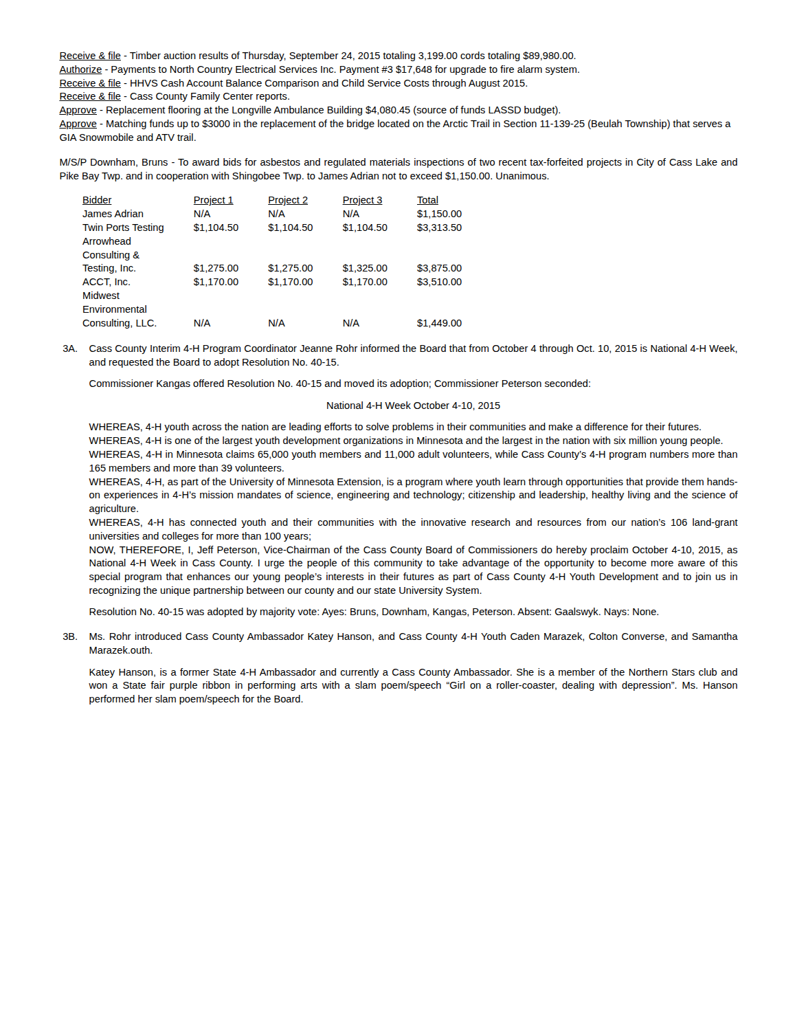Receive & file - Timber auction results of Thursday, September 24, 2015 totaling 3,199.00 cords totaling $89,980.00.
Authorize - Payments to North Country Electrical Services Inc. Payment #3 $17,648 for upgrade to fire alarm system.
Receive & file - HHVS Cash Account Balance Comparison and Child Service Costs through August 2015.
Receive & file - Cass County Family Center reports.
Approve - Replacement flooring at the Longville Ambulance Building $4,080.45 (source of funds LASSD budget).
Approve - Matching funds up to $3000 in the replacement of the bridge located on the Arctic Trail in Section 11-139-25 (Beulah Township) that serves a GIA Snowmobile and ATV trail.
M/S/P Downham, Bruns - To award bids for asbestos and regulated materials inspections of two recent tax-forfeited projects in City of Cass Lake and Pike Bay Twp. and in cooperation with Shingobee Twp. to James Adrian not to exceed $1,150.00. Unanimous.
| Bidder | Project 1 | Project 2 | Project 3 | Total |
| --- | --- | --- | --- | --- |
| James Adrian | N/A | N/A | N/A | $1,150.00 |
| Twin Ports Testing | $1,104.50 | $1,104.50 | $1,104.50 | $3,313.50 |
| Arrowhead | | | | |
| Consulting & | | | | |
| Testing, Inc. | $1,275.00 | $1,275.00 | $1,325.00 | $3,875.00 |
| ACCT, Inc. | $1,170.00 | $1,170.00 | $1,170.00 | $3,510.00 |
| Midwest | | | | |
| Environmental | | | | |
| Consulting, LLC. | N/A | N/A | N/A | $1,449.00 |
3A.
Cass County Interim 4-H Program Coordinator Jeanne Rohr informed the Board that from October 4 through Oct. 10, 2015 is National 4-H Week, and requested the Board to adopt Resolution No. 40-15.
Commissioner Kangas offered Resolution No. 40-15 and moved its adoption; Commissioner Peterson seconded:
National 4-H Week October 4-10, 2015
WHEREAS, 4-H youth across the nation are leading efforts to solve problems in their communities and make a difference for their futures.
WHEREAS, 4-H is one of the largest youth development organizations in Minnesota and the largest in the nation with six million young people.
WHEREAS, 4-H in Minnesota claims 65,000 youth members and 11,000 adult volunteers, while Cass County’s 4-H program numbers more than 165 members and more than 39 volunteers.
WHEREAS, 4-H, as part of the University of Minnesota Extension, is a program where youth learn through opportunities that provide them hands-on experiences in 4-H’s mission mandates of science, engineering and technology; citizenship and leadership, healthy living and the science of agriculture.
WHEREAS, 4-H has connected youth and their communities with the innovative research and resources from our nation’s 106 land-grant universities and colleges for more than 100 years;
NOW, THEREFORE, I, Jeff Peterson, Vice-Chairman of the Cass County Board of Commissioners do hereby proclaim October 4-10, 2015, as National 4-H Week in Cass County. I urge the people of this community to take advantage of the opportunity to become more aware of this special program that enhances our young people’s interests in their futures as part of Cass County 4-H Youth Development and to join us in recognizing the unique partnership between our county and our state University System.
Resolution No. 40-15 was adopted by majority vote: Ayes: Bruns, Downham, Kangas, Peterson. Absent: Gaalswyk. Nays: None.
3B.
Ms. Rohr introduced Cass County Ambassador Katey Hanson, and Cass County 4-H Youth Caden Marazek, Colton Converse, and Samantha Marazek.outh.
Katey Hanson, is a former State 4-H Ambassador and currently a Cass County Ambassador. She is a member of the Northern Stars club and won a State fair purple ribbon in performing arts with a slam poem/speech “Girl on a roller-coaster, dealing with depression”. Ms. Hanson performed her slam poem/speech for the Board.